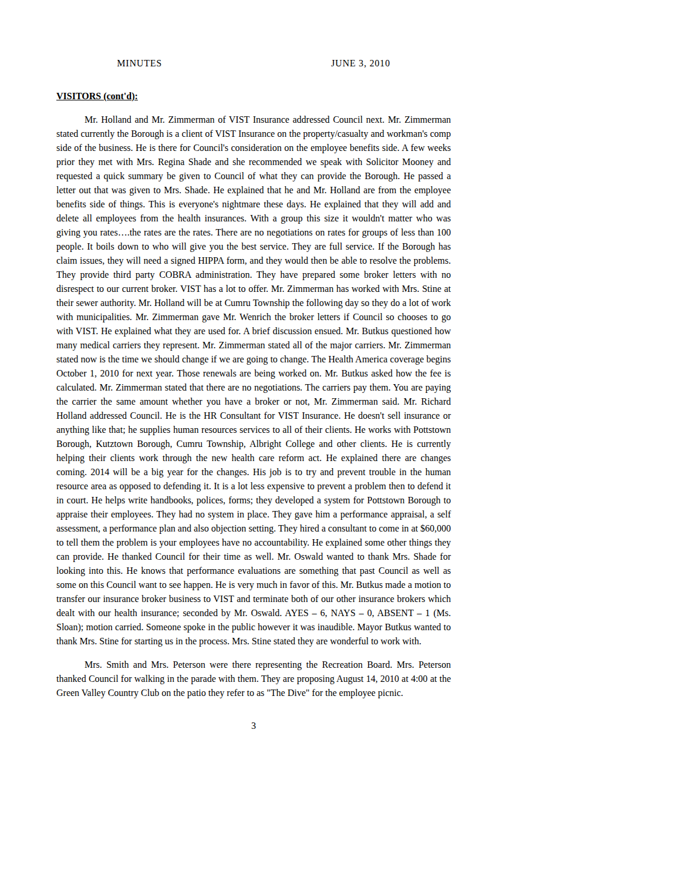MINUTES JUNE 3, 2010
VISITORS (cont'd):
Mr. Holland and Mr. Zimmerman of VIST Insurance addressed Council next. Mr. Zimmerman stated currently the Borough is a client of VIST Insurance on the property/casualty and workman's comp side of the business. He is there for Council's consideration on the employee benefits side. A few weeks prior they met with Mrs. Regina Shade and she recommended we speak with Solicitor Mooney and requested a quick summary be given to Council of what they can provide the Borough. He passed a letter out that was given to Mrs. Shade. He explained that he and Mr. Holland are from the employee benefits side of things. This is everyone's nightmare these days. He explained that they will add and delete all employees from the health insurances. With a group this size it wouldn't matter who was giving you rates….the rates are the rates. There are no negotiations on rates for groups of less than 100 people. It boils down to who will give you the best service. They are full service. If the Borough has claim issues, they will need a signed HIPPA form, and they would then be able to resolve the problems. They provide third party COBRA administration. They have prepared some broker letters with no disrespect to our current broker. VIST has a lot to offer. Mr. Zimmerman has worked with Mrs. Stine at their sewer authority. Mr. Holland will be at Cumru Township the following day so they do a lot of work with municipalities. Mr. Zimmerman gave Mr. Wenrich the broker letters if Council so chooses to go with VIST. He explained what they are used for. A brief discussion ensued. Mr. Butkus questioned how many medical carriers they represent. Mr. Zimmerman stated all of the major carriers. Mr. Zimmerman stated now is the time we should change if we are going to change. The Health America coverage begins October 1, 2010 for next year. Those renewals are being worked on. Mr. Butkus asked how the fee is calculated. Mr. Zimmerman stated that there are no negotiations. The carriers pay them. You are paying the carrier the same amount whether you have a broker or not, Mr. Zimmerman said. Mr. Richard Holland addressed Council. He is the HR Consultant for VIST Insurance. He doesn't sell insurance or anything like that; he supplies human resources services to all of their clients. He works with Pottstown Borough, Kutztown Borough, Cumru Township, Albright College and other clients. He is currently helping their clients work through the new health care reform act. He explained there are changes coming. 2014 will be a big year for the changes. His job is to try and prevent trouble in the human resource area as opposed to defending it. It is a lot less expensive to prevent a problem then to defend it in court. He helps write handbooks, polices, forms; they developed a system for Pottstown Borough to appraise their employees. They had no system in place. They gave him a performance appraisal, a self assessment, a performance plan and also objection setting. They hired a consultant to come in at $60,000 to tell them the problem is your employees have no accountability. He explained some other things they can provide. He thanked Council for their time as well. Mr. Oswald wanted to thank Mrs. Shade for looking into this. He knows that performance evaluations are something that past Council as well as some on this Council want to see happen. He is very much in favor of this. Mr. Butkus made a motion to transfer our insurance broker business to VIST and terminate both of our other insurance brokers which dealt with our health insurance; seconded by Mr. Oswald. AYES – 6, NAYS – 0, ABSENT – 1 (Ms. Sloan); motion carried. Someone spoke in the public however it was inaudible. Mayor Butkus wanted to thank Mrs. Stine for starting us in the process. Mrs. Stine stated they are wonderful to work with.
Mrs. Smith and Mrs. Peterson were there representing the Recreation Board. Mrs. Peterson thanked Council for walking in the parade with them. They are proposing August 14, 2010 at 4:00 at the Green Valley Country Club on the patio they refer to as "The Dive" for the employee picnic.
3